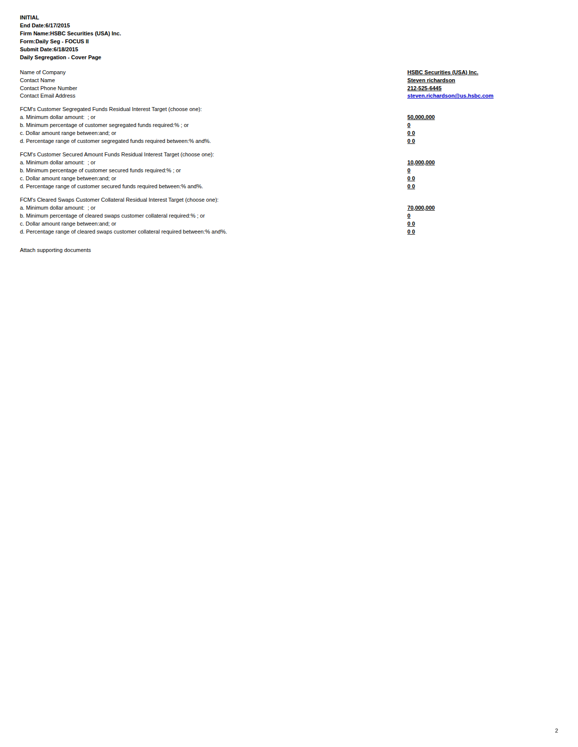INITIAL
End Date:6/17/2015
Firm Name:HSBC Securities (USA) Inc.
Form:Daily Seg - FOCUS II
Submit Date:6/18/2015
Daily Segregation - Cover Page
| Name of Company | HSBC Securities (USA) Inc. |
| Contact Name | Steven richardson |
| Contact Phone Number | 212-525-6445 |
| Contact Email Address | steven.richardson@us.hsbc.com |
| FCM's Customer Segregated Funds Residual Interest Target (choose one): | |
| a. Minimum dollar amount: ; or | 50,000,000 |
| b. Minimum percentage of customer segregated funds required:% ; or | 0 |
| c. Dollar amount range between:and; or | 0 0 |
| d. Percentage range of customer segregated funds required between:% and%. | 0 0 |
| FCM's Customer Secured Amount Funds Residual Interest Target (choose one): | |
| a. Minimum dollar amount: ; or | 10,000,000 |
| b. Minimum percentage of customer secured funds required:% ; or | 0 |
| c. Dollar amount range between:and; or | 0 0 |
| d. Percentage range of customer secured funds required between:% and%. | 0 0 |
| FCM's Cleared Swaps Customer Collateral Residual Interest Target (choose one): | |
| a. Minimum dollar amount: ; or | 70,000,000 |
| b. Minimum percentage of cleared swaps customer collateral required:% ; or | 0 |
| c. Dollar amount range between:and; or | 0 0 |
| d. Percentage range of cleared swaps customer collateral required between:% and%. | 0 0 |
Attach supporting documents
2